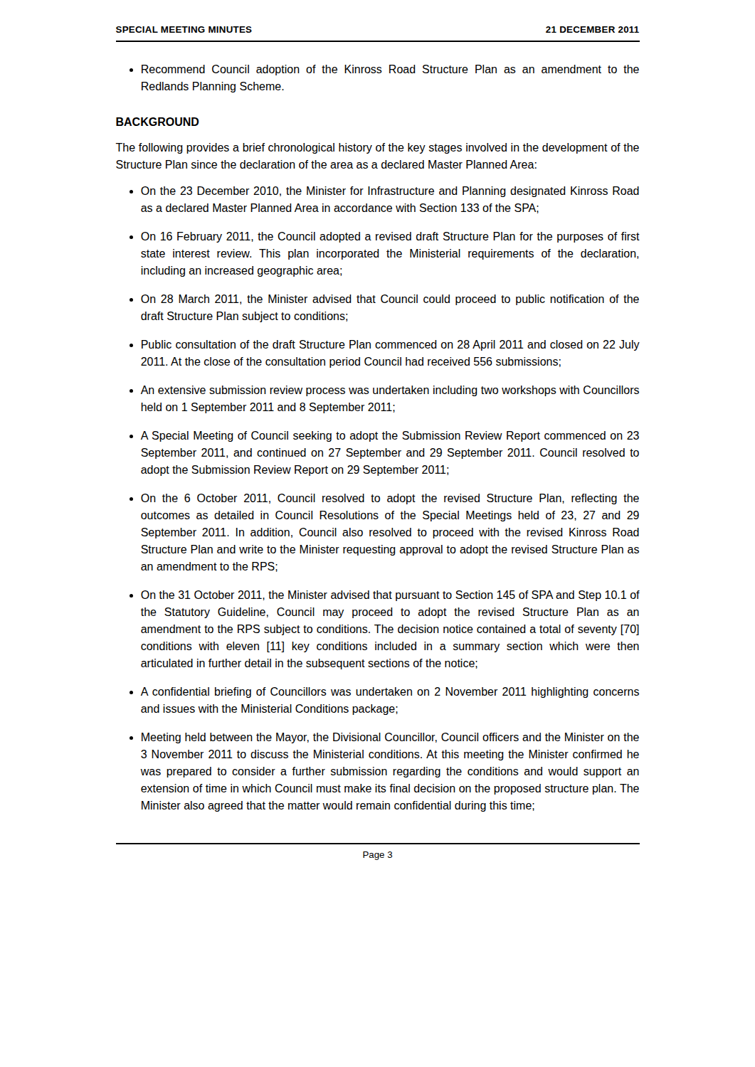SPECIAL MEETING MINUTES 21 DECEMBER 2011
Recommend Council adoption of the Kinross Road Structure Plan as an amendment to the Redlands Planning Scheme.
BACKGROUND
The following provides a brief chronological history of the key stages involved in the development of the Structure Plan since the declaration of the area as a declared Master Planned Area:
On the 23 December 2010, the Minister for Infrastructure and Planning designated Kinross Road as a declared Master Planned Area in accordance with Section 133 of the SPA;
On 16 February 2011, the Council adopted a revised draft Structure Plan for the purposes of first state interest review. This plan incorporated the Ministerial requirements of the declaration, including an increased geographic area;
On 28 March 2011, the Minister advised that Council could proceed to public notification of the draft Structure Plan subject to conditions;
Public consultation of the draft Structure Plan commenced on 28 April 2011 and closed on 22 July 2011. At the close of the consultation period Council had received 556 submissions;
An extensive submission review process was undertaken including two workshops with Councillors held on 1 September 2011 and 8 September 2011;
A Special Meeting of Council seeking to adopt the Submission Review Report commenced on 23 September 2011, and continued on 27 September and 29 September 2011. Council resolved to adopt the Submission Review Report on 29 September 2011;
On the 6 October 2011, Council resolved to adopt the revised Structure Plan, reflecting the outcomes as detailed in Council Resolutions of the Special Meetings held of 23, 27 and 29 September 2011. In addition, Council also resolved to proceed with the revised Kinross Road Structure Plan and write to the Minister requesting approval to adopt the revised Structure Plan as an amendment to the RPS;
On the 31 October 2011, the Minister advised that pursuant to Section 145 of SPA and Step 10.1 of the Statutory Guideline, Council may proceed to adopt the revised Structure Plan as an amendment to the RPS subject to conditions. The decision notice contained a total of seventy [70] conditions with eleven [11] key conditions included in a summary section which were then articulated in further detail in the subsequent sections of the notice;
A confidential briefing of Councillors was undertaken on 2 November 2011 highlighting concerns and issues with the Ministerial Conditions package;
Meeting held between the Mayor, the Divisional Councillor, Council officers and the Minister on the 3 November 2011 to discuss the Ministerial conditions. At this meeting the Minister confirmed he was prepared to consider a further submission regarding the conditions and would support an extension of time in which Council must make its final decision on the proposed structure plan. The Minister also agreed that the matter would remain confidential during this time;
Page 3